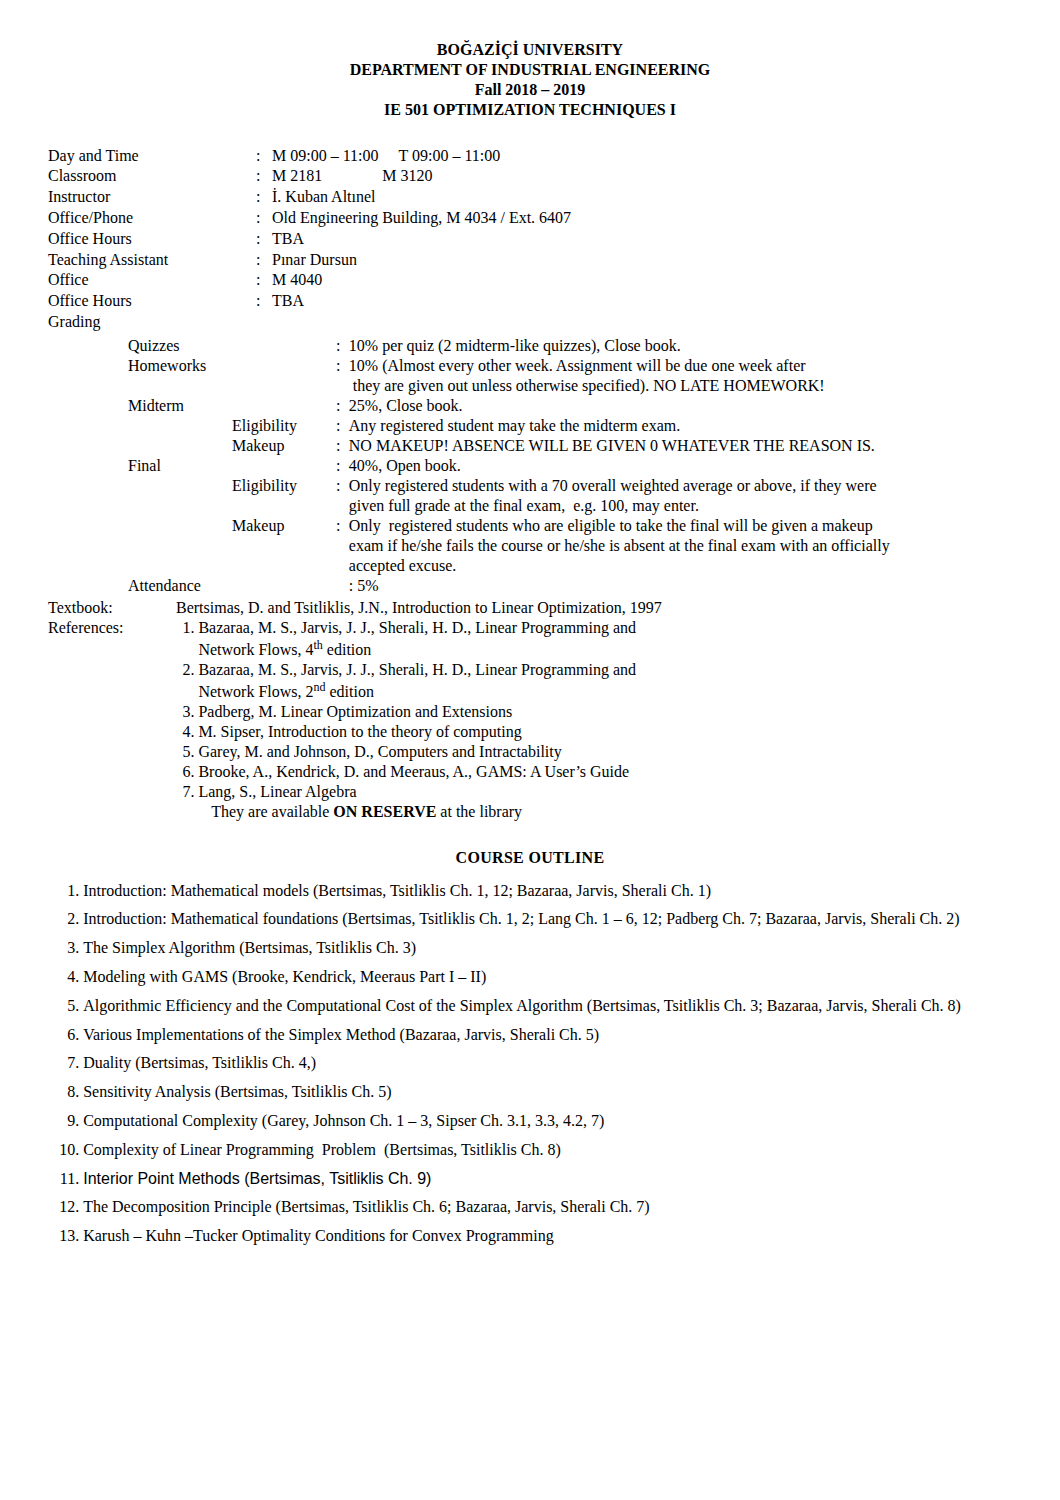BOĞAZİÇİ UNIVERSITY
DEPARTMENT OF INDUSTRIAL ENGINEERING
Fall 2018 – 2019
IE 501 OPTIMIZATION TECHNIQUES I
| Day and Time | : | M 09:00 – 11:00 T 09:00 – 11:00 |
| Classroom | : | M 2181 M 3120 |
| Instructor | : | İ. Kuban Altınel |
| Office/Phone | : | Old Engineering Building, M 4034 / Ext. 6407 |
| Office Hours | : | TBA |
| Teaching Assistant | : | Pınar Dursun |
| Office | : | M 4040 |
| Office Hours | : | TBA |
| Grading | | |
| | Quizzes | | : | 10% per quiz (2 midterm-like quizzes), Close book. |
| | Homeworks | | : | 10% (Almost every other week. Assignment will be due one week after they are given out unless otherwise specified). NO LATE HOMEWORK! |
| | Midterm | | : | 25%, Close book. |
| | | Eligibility | : | Any registered student may take the midterm exam. |
| | | Makeup | : | NO MAKEUP! ABSENCE WILL BE GIVEN 0 WHATEVER THE REASON IS. |
| | Final | | : | 40%, Open book. |
| | | Eligibility | : | Only registered students with a 70 overall weighted average or above, if they were given full grade at the final exam, e.g. 100, may enter. |
| | | Makeup | : | Only registered students who are eligible to take the final will be given a makeup exam if he/she fails the course or he/she is absent at the final exam with an officially accepted excuse. |
| | Attendance | | | : 5% |
| Textbook: | Bertsimas, D. and Tsitliklis, J.N., Introduction to Linear Optimization, 1997 |
| References: | Bazaraa, M. S., Jarvis, J. J., Sherali, H. D., Linear Programming and Network Flows, 4 th edition Bazaraa, M. S., Jarvis, J. J., Sherali, H. D., Linear Programming and Network Flows, 2 nd edition Padberg, M. Linear Optimization and Extensions M. Sipser, Introduction to the theory of computing Garey, M. and Johnson, D., Computers and Intractability Brooke, A., Kendrick, D. and Meeraus, A., GAMS: A User’s Guide Lang, S., Linear Algebra They are available ON RESERVE at the library |
COURSE OUTLINE
Introduction: Mathematical models (Bertsimas, Tsitliklis Ch. 1, 12; Bazaraa, Jarvis, Sherali Ch. 1)
Introduction: Mathematical foundations (Bertsimas, Tsitliklis Ch. 1, 2; Lang Ch. 1 – 6, 12; Padberg Ch. 7; Bazaraa, Jarvis, Sherali Ch. 2)
The Simplex Algorithm (Bertsimas, Tsitliklis Ch. 3)
Modeling with GAMS (Brooke, Kendrick, Meeraus Part I – II)
Algorithmic Efficiency and the Computational Cost of the Simplex Algorithm (Bertsimas, Tsitliklis Ch. 3; Bazaraa, Jarvis, Sherali Ch. 8)
Various Implementations of the Simplex Method (Bazaraa, Jarvis, Sherali Ch. 5)
Duality (Bertsimas, Tsitliklis Ch. 4,)
Sensitivity Analysis (Bertsimas, Tsitliklis Ch. 5)
Computational Complexity (Garey, Johnson Ch. 1 – 3, Sipser Ch. 3.1, 3.3, 4.2, 7)
Complexity of Linear Programming Problem (Bertsimas, Tsitliklis Ch. 8)
Interior Point Methods (Bertsimas, Tsitliklis Ch. 9)
The Decomposition Principle (Bertsimas, Tsitliklis Ch. 6; Bazaraa, Jarvis, Sherali Ch. 7)
Karush – Kuhn –Tucker Optimality Conditions for Convex Programming